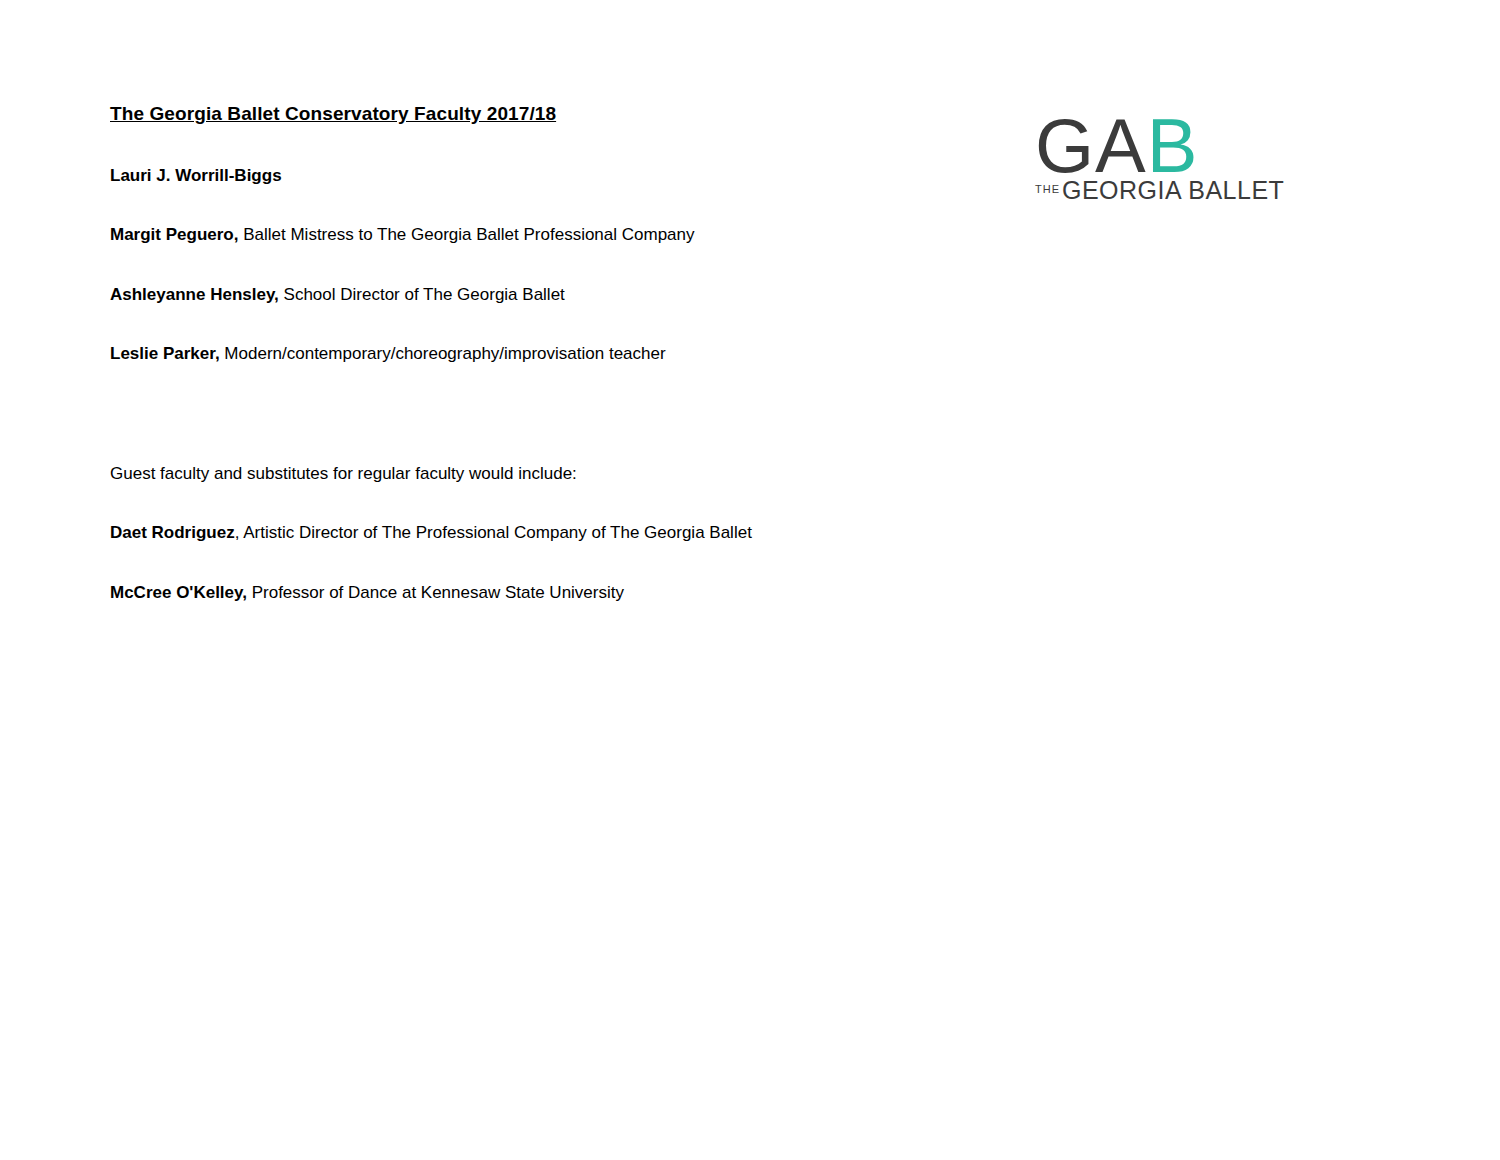GAB
THEGEORGIA BALLET
The Georgia Ballet Conservatory Faculty 2017/18
Lauri J. Worrill-Biggs
Margit Peguero, Ballet Mistress to The Georgia Ballet Professional Company
Ashleyanne Hensley, School Director of The Georgia Ballet
Leslie Parker, Modern/contemporary/choreography/improvisation teacher
Guest faculty and substitutes for regular faculty would include:
Daet Rodriguez, Artistic Director of The Professional Company of The Georgia Ballet
McCree O'Kelley, Professor of Dance at Kennesaw State University